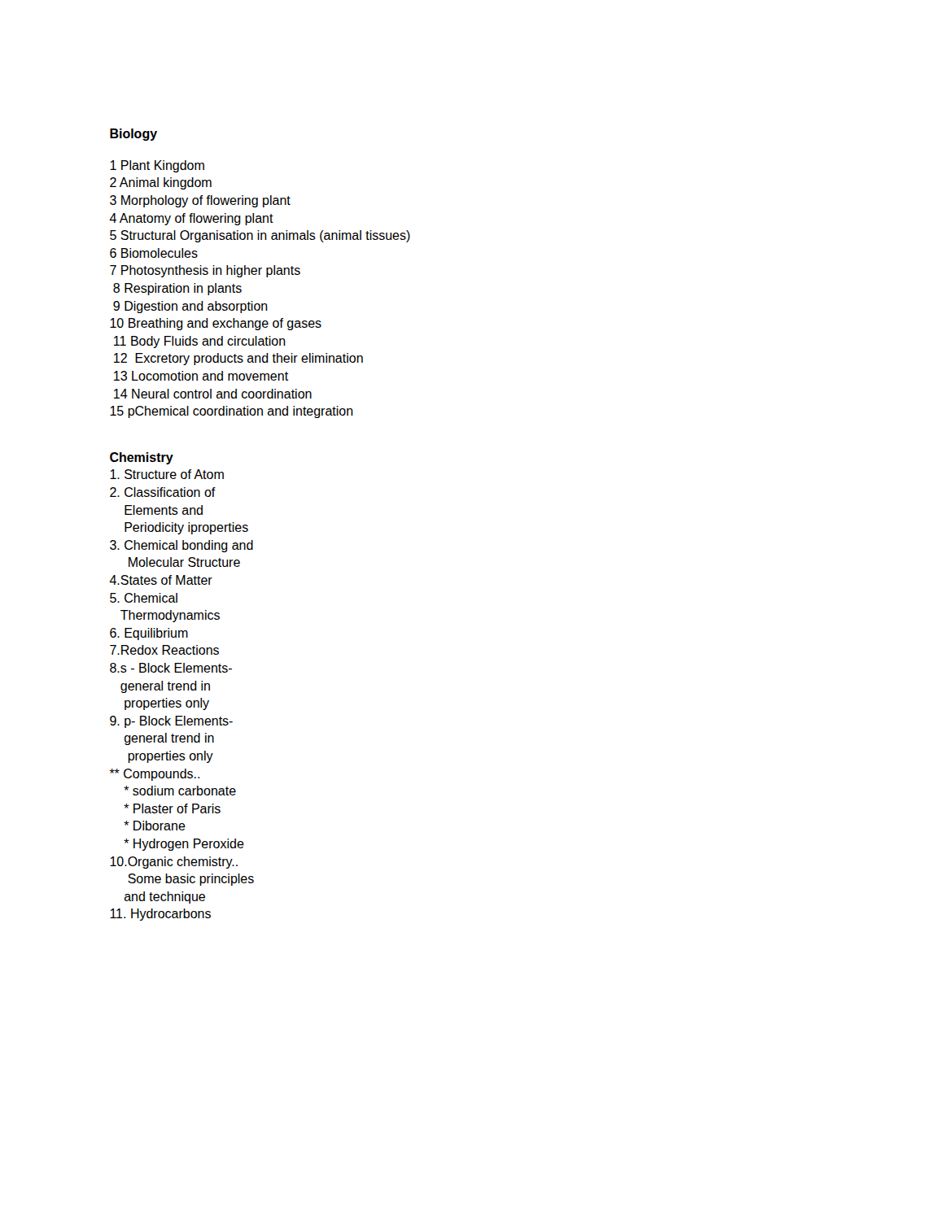Biology
1 Plant Kingdom
2 Animal kingdom
3 Morphology of flowering plant
4 Anatomy of flowering plant
5 Structural Organisation in animals (animal tissues)
6 Biomolecules
7 Photosynthesis in higher plants
8 Respiration in plants
9 Digestion and absorption
10 Breathing and exchange of gases
11 Body Fluids and circulation
12 Excretory products and their elimination
13 Locomotion and movement
14 Neural control and coordination
15 pChemical coordination and integration
Chemistry
1. Structure of Atom
2. Classification of
Elements and
Periodicity iproperties
3. Chemical bonding and
Molecular Structure
4.States of Matter
5. Chemical
Thermodynamics
6. Equilibrium
7.Redox Reactions
8.s - Block Elements-
general trend in
properties only
9. p- Block Elements-
general trend in
properties only
** Compounds..
* sodium carbonate
* Plaster of Paris
* Diborane
* Hydrogen Peroxide
10.Organic chemistry..
Some basic principles
and technique
11. Hydrocarbons